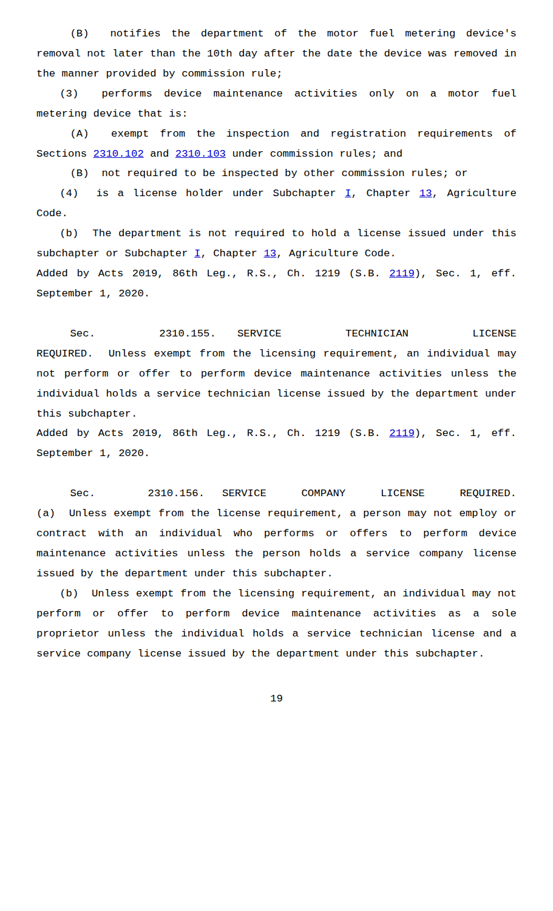(B) notifies the department of the motor fuel metering device's removal not later than the 10th day after the date the device was removed in the manner provided by commission rule;
(3) performs device maintenance activities only on a motor fuel metering device that is:
(A) exempt from the inspection and registration requirements of Sections 2310.102 and 2310.103 under commission rules; and
(B) not required to be inspected by other commission rules; or
(4) is a license holder under Subchapter I, Chapter 13, Agriculture Code.
(b) The department is not required to hold a license issued under this subchapter or Subchapter I, Chapter 13, Agriculture Code.
Added by Acts 2019, 86th Leg., R.S., Ch. 1219 (S.B. 2119), Sec. 1, eff. September 1, 2020.
Sec. 2310.155. SERVICE TECHNICIAN LICENSE REQUIRED. Unless exempt from the licensing requirement, an individual may not perform or offer to perform device maintenance activities unless the individual holds a service technician license issued by the department under this subchapter.
Added by Acts 2019, 86th Leg., R.S., Ch. 1219 (S.B. 2119), Sec. 1, eff. September 1, 2020.
Sec. 2310.156. SERVICE COMPANY LICENSE REQUIRED. (a) Unless exempt from the license requirement, a person may not employ or contract with an individual who performs or offers to perform device maintenance activities unless the person holds a service company license issued by the department under this subchapter.
(b) Unless exempt from the licensing requirement, an individual may not perform or offer to perform device maintenance activities as a sole proprietor unless the individual holds a service technician license and a service company license issued by the department under this subchapter.
19